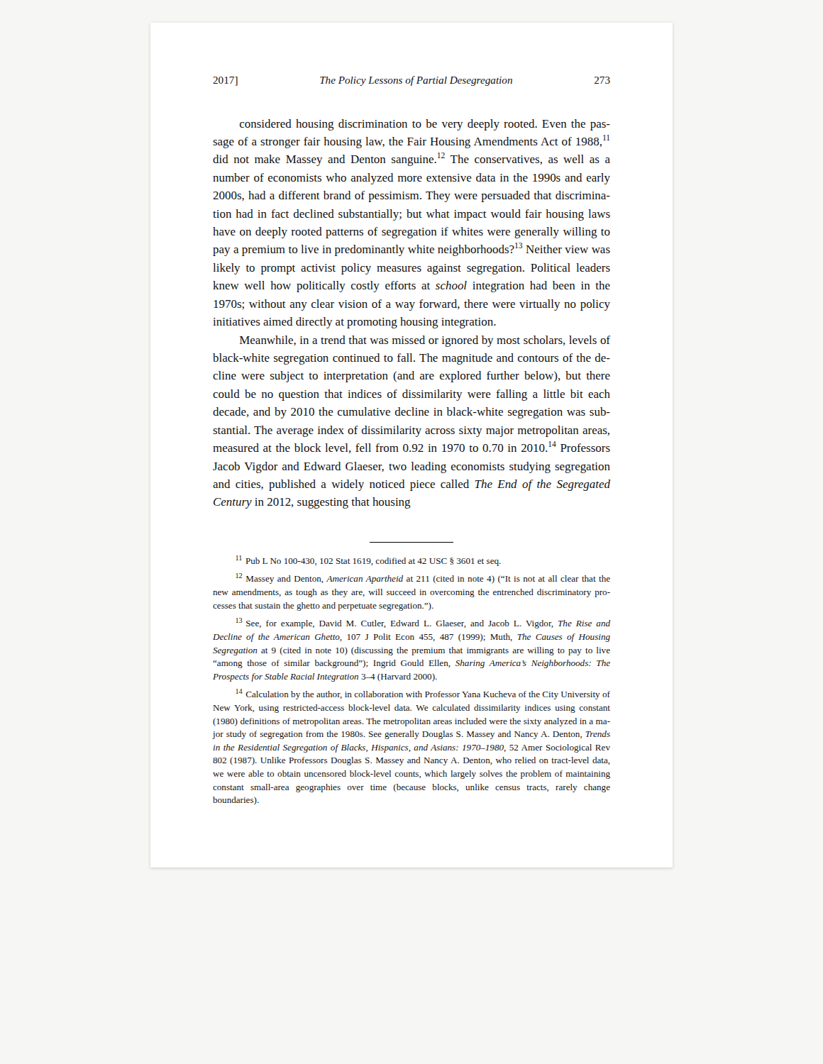2017] The Policy Lessons of Partial Desegregation 273
considered housing discrimination to be very deeply rooted. Even the passage of a stronger fair housing law, the Fair Housing Amendments Act of 1988,11 did not make Massey and Denton sanguine.12 The conservatives, as well as a number of economists who analyzed more extensive data in the 1990s and early 2000s, had a different brand of pessimism. They were persuaded that discrimination had in fact declined substantially; but what impact would fair housing laws have on deeply rooted patterns of segregation if whites were generally willing to pay a premium to live in predominantly white neighborhoods?13 Neither view was likely to prompt activist policy measures against segregation. Political leaders knew well how politically costly efforts at school integration had been in the 1970s; without any clear vision of a way forward, there were virtually no policy initiatives aimed directly at promoting housing integration.
Meanwhile, in a trend that was missed or ignored by most scholars, levels of black-white segregation continued to fall. The magnitude and contours of the decline were subject to interpretation (and are explored further below), but there could be no question that indices of dissimilarity were falling a little bit each decade, and by 2010 the cumulative decline in black-white segregation was substantial. The average index of dissimilarity across sixty major metropolitan areas, measured at the block level, fell from 0.92 in 1970 to 0.70 in 2010.14 Professors Jacob Vigdor and Edward Glaeser, two leading economists studying segregation and cities, published a widely noticed piece called The End of the Segregated Century in 2012, suggesting that housing
11 Pub L No 100-430, 102 Stat 1619, codified at 42 USC § 3601 et seq.
12 Massey and Denton, American Apartheid at 211 (cited in note 4) (“It is not at all clear that the new amendments, as tough as they are, will succeed in overcoming the entrenched discriminatory processes that sustain the ghetto and perpetuate segregation.”).
13 See, for example, David M. Cutler, Edward L. Glaeser, and Jacob L. Vigdor, The Rise and Decline of the American Ghetto, 107 J Polit Econ 455, 487 (1999); Muth, The Causes of Housing Segregation at 9 (cited in note 10) (discussing the premium that immigrants are willing to pay to live “among those of similar background”); Ingrid Gould Ellen, Sharing America’s Neighborhoods: The Prospects for Stable Racial Integration 3–4 (Harvard 2000).
14 Calculation by the author, in collaboration with Professor Yana Kucheva of the City University of New York, using restricted-access block-level data. We calculated dissimilarity indices using constant (1980) definitions of metropolitan areas. The metropolitan areas included were the sixty analyzed in a major study of segregation from the 1980s. See generally Douglas S. Massey and Nancy A. Denton, Trends in the Residential Segregation of Blacks, Hispanics, and Asians: 1970–1980, 52 Amer Sociological Rev 802 (1987). Unlike Professors Douglas S. Massey and Nancy A. Denton, who relied on tract-level data, we were able to obtain uncensored block-level counts, which largely solves the problem of maintaining constant small-area geographies over time (because blocks, unlike census tracts, rarely change boundaries).